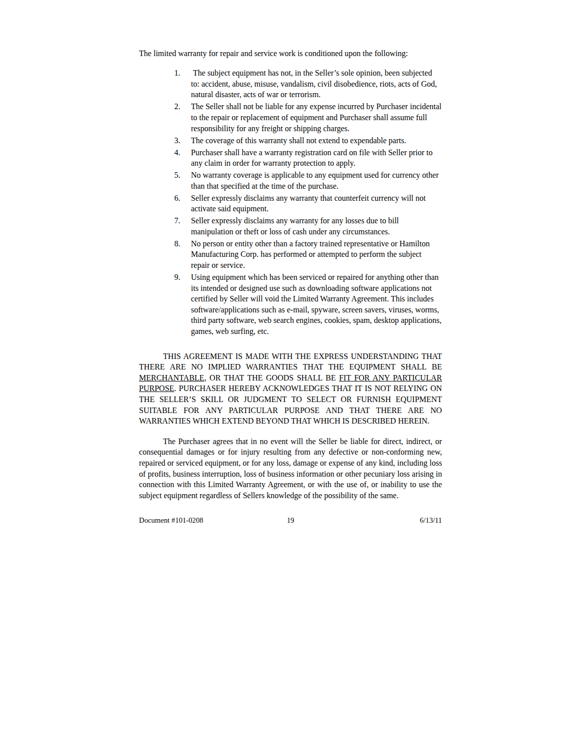The limited warranty for repair and service work is conditioned upon the following:
The subject equipment has not, in the Seller’s sole opinion, been subjected to: accident, abuse, misuse, vandalism, civil disobedience, riots, acts of God, natural disaster, acts of war or terrorism.
The Seller shall not be liable for any expense incurred by Purchaser incidental to the repair or replacement of equipment and Purchaser shall assume full responsibility for any freight or shipping charges.
The coverage of this warranty shall not extend to expendable parts.
Purchaser shall have a warranty registration card on file with Seller prior to any claim in order for warranty protection to apply.
No warranty coverage is applicable to any equipment used for currency other than that specified at the time of the purchase.
Seller expressly disclaims any warranty that counterfeit currency will not activate said equipment.
Seller expressly disclaims any warranty for any losses due to bill manipulation or theft or loss of cash under any circumstances.
No person or entity other than a factory trained representative or Hamilton Manufacturing Corp. has performed or attempted to perform the subject repair or service.
Using equipment which has been serviced or repaired for anything other than its intended or designed use such as downloading software applications not certified by Seller will void the Limited Warranty Agreement. This includes software/applications such as e-mail, spyware, screen savers, viruses, worms, third party software, web search engines, cookies, spam, desktop applications, games, web surfing, etc.
This agreement is made with the express understanding that there are no implied warranties that the equipment shall be merchantable, or that the goods shall be fit for any particular purpose. Purchaser hereby acknowledges that it is not relying on the Seller’s skill or judgment to select or furnish equipment suitable for any particular purpose and that there are no warranties which extend beyond that which is described herein.
The Purchaser agrees that in no event will the Seller be liable for direct, indirect, or consequential damages or for injury resulting from any defective or non-conforming new, repaired or serviced equipment, or for any loss, damage or expense of any kind, including loss of profits, business interruption, loss of business information or other pecuniary loss arising in connection with this Limited Warranty Agreement, or with the use of, or inability to use the subject equipment regardless of Sellers knowledge of the possibility of the same.
| Document #101-0208 | 19 | 6/13/11 |